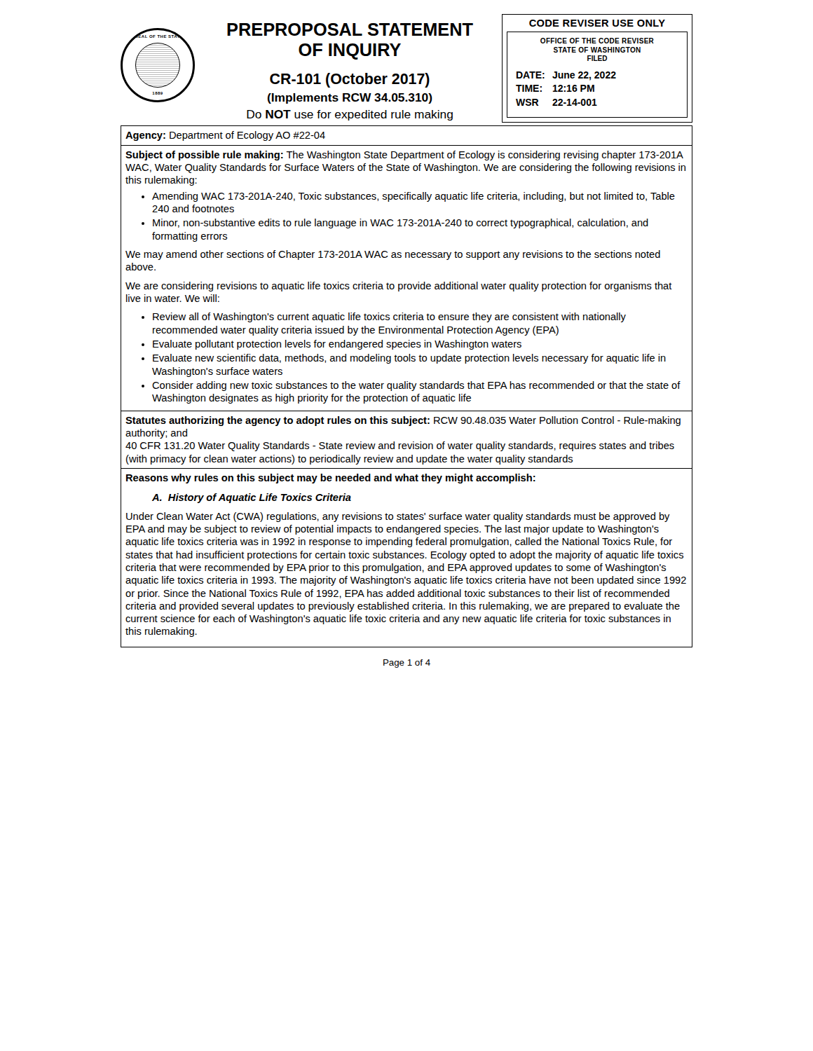THE SEAL OF THE STATE OF
1889
PREPROPOSAL STATEMENT
OF INQUIRY
CR-101 (October 2017)
(Implements RCW 34.05.310)
Do NOT use for expedited rule making
CODE REVISER USE ONLY
OFFICE OF THE CODE REVISER
STATE OF WASHINGTON
FILED
DATE: June 22, 2022
TIME: 12:16 PM
WSR 22-14-001
| Agency: Department of Ecology AO #22-04 |
| Subject of possible rule making: The Washington State Department of Ecology is considering revising chapter 173-201A WAC, Water Quality Standards for Surface Waters of the State of Washington. We are considering the following revisions in this rulemaking: Amending WAC 173-201A-240, Toxic substances, specifically aquatic life criteria, including, but not limited to, Table 240 and footnotes Minor, non-substantive edits to rule language in WAC 173-201A-240 to correct typographical, calculation, and formatting errors We may amend other sections of Chapter 173-201A WAC as necessary to support any revisions to the sections noted above. We are considering revisions to aquatic life toxics criteria to provide additional water quality protection for organisms that live in water. We will: Review all of Washington's current aquatic life toxics criteria to ensure they are consistent with nationally recommended water quality criteria issued by the Environmental Protection Agency (EPA) Evaluate pollutant protection levels for endangered species in Washington waters Evaluate new scientific data, methods, and modeling tools to update protection levels necessary for aquatic life in Washington's surface waters Consider adding new toxic substances to the water quality standards that EPA has recommended or that the state of Washington designates as high priority for the protection of aquatic life |
| Statutes authorizing the agency to adopt rules on this subject: RCW 90.48.035 Water Pollution Control - Rule-making authority; and 40 CFR 131.20 Water Quality Standards - State review and revision of water quality standards, requires states and tribes (with primacy for clean water actions) to periodically review and update the water quality standards |
| Reasons why rules on this subject may be needed and what they might accomplish: A. History of Aquatic Life Toxics Criteria Under Clean Water Act (CWA) regulations, any revisions to states' surface water quality standards must be approved by EPA and may be subject to review of potential impacts to endangered species. The last major update to Washington's aquatic life toxics criteria was in 1992 in response to impending federal promulgation, called the National Toxics Rule, for states that had insufficient protections for certain toxic substances. Ecology opted to adopt the majority of aquatic life toxics criteria that were recommended by EPA prior to this promulgation, and EPA approved updates to some of Washington's aquatic life toxics criteria in 1993. The majority of Washington's aquatic life toxics criteria have not been updated since 1992 or prior. Since the National Toxics Rule of 1992, EPA has added additional toxic substances to their list of recommended criteria and provided several updates to previously established criteria. In this rulemaking, we are prepared to evaluate the current science for each of Washington's aquatic life toxic criteria and any new aquatic life criteria for toxic substances in this rulemaking. |
Page 1 of 4